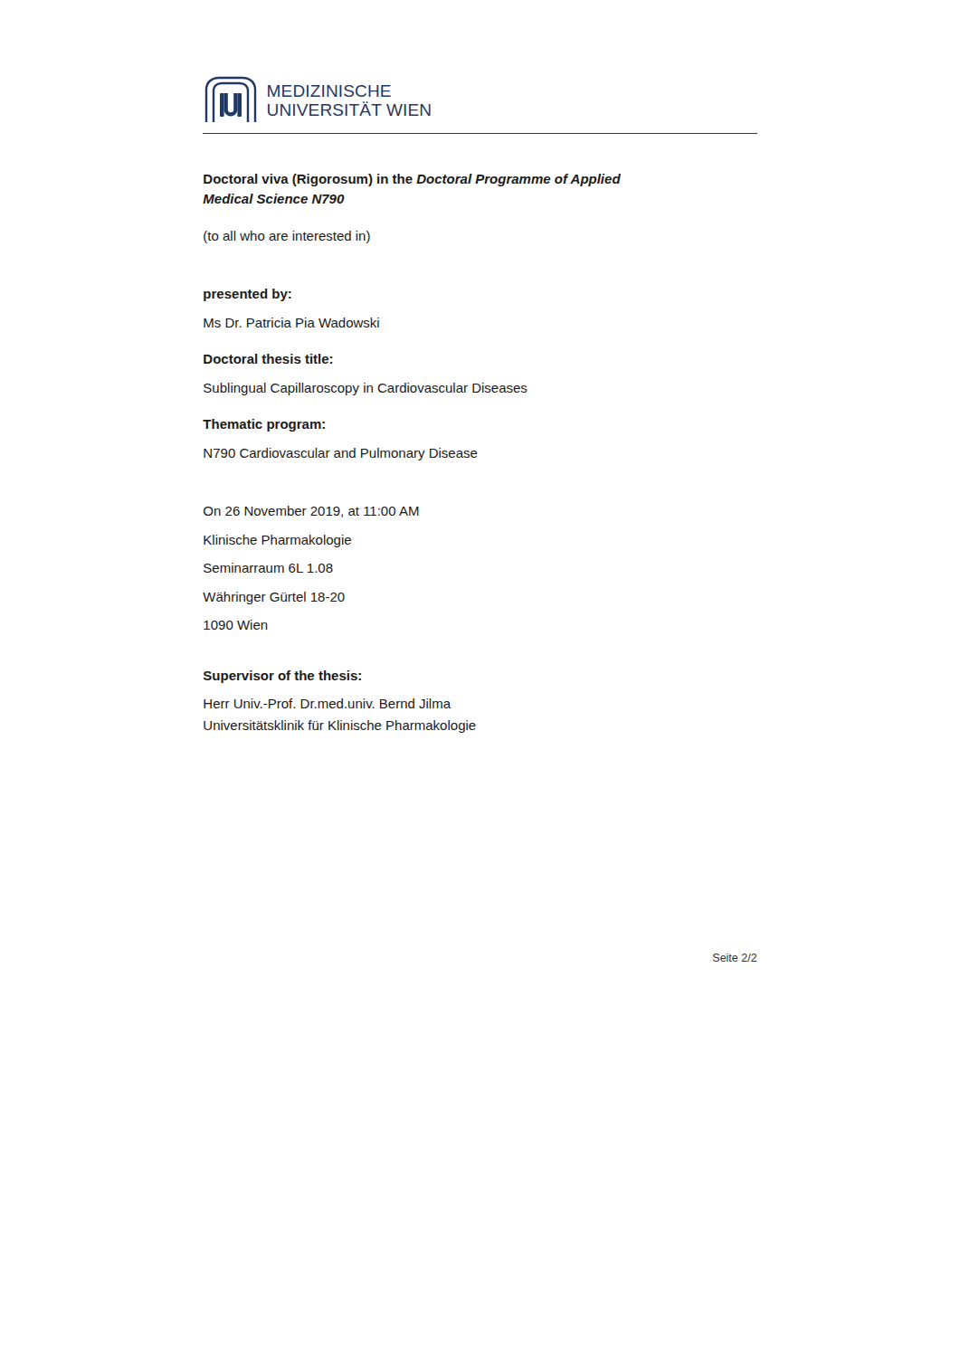MEDIZINISCHE UNIVERSITÄT WIEN
Doctoral viva (Rigorosum) in the Doctoral Programme of Applied Medical Science N790
(to all who are interested in)
presented by:
Ms Dr. Patricia Pia Wadowski
Doctoral thesis title:
Sublingual Capillaroscopy in Cardiovascular Diseases
Thematic program:
N790 Cardiovascular and Pulmonary Disease
On 26 November 2019, at 11:00 AM
Klinische Pharmakologie
Seminarraum 6L 1.08
Währinger Gürtel 18-20
1090 Wien
Supervisor of the thesis:
Herr Univ.-Prof. Dr.med.univ. Bernd Jilma
Universitätsklinik für Klinische Pharmakologie
Seite 2/2